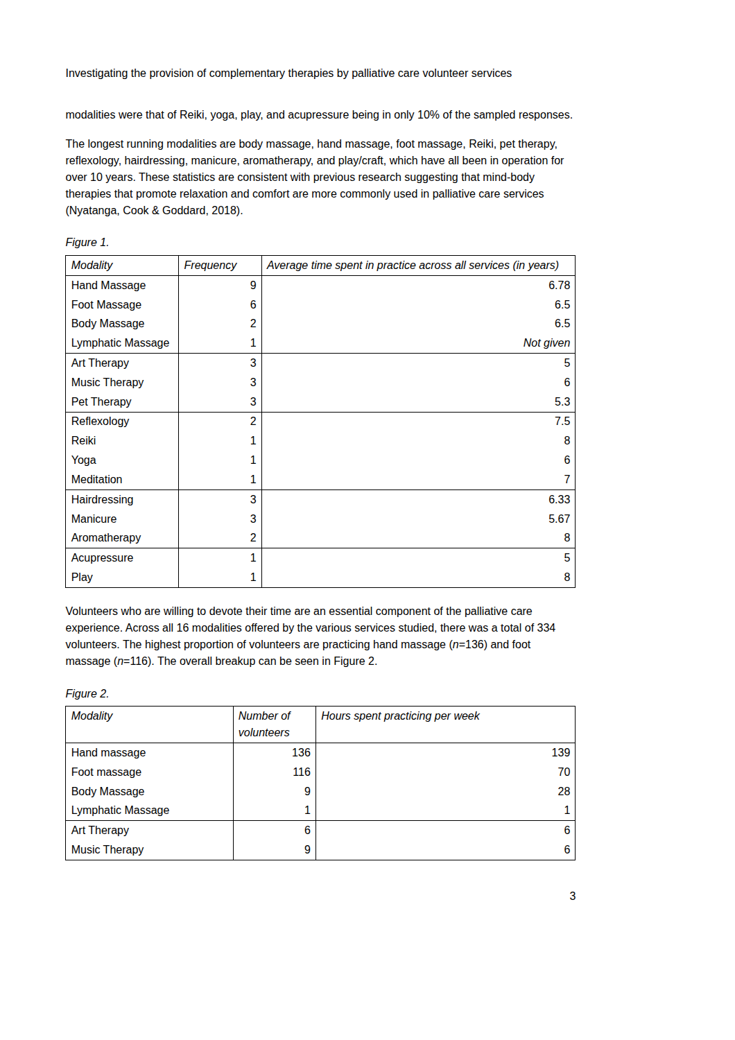Investigating the provision of complementary therapies by palliative care volunteer services
modalities were that of Reiki, yoga, play, and acupressure being in only 10% of the sampled responses.
The longest running modalities are body massage, hand massage, foot massage, Reiki, pet therapy, reflexology, hairdressing, manicure, aromatherapy, and play/craft, which have all been in operation for over 10 years. These statistics are consistent with previous research suggesting that mind-body therapies that promote relaxation and comfort are more commonly used in palliative care services (Nyatanga, Cook & Goddard, 2018).
Figure 1.
| Modality | Frequency | Average time spent in practice across all services (in years) |
| --- | --- | --- |
| Hand Massage | 9 | 6.78 |
| Foot Massage | 6 | 6.5 |
| Body Massage | 2 | 6.5 |
| Lymphatic Massage | 1 | Not given |
| Art Therapy | 3 | 5 |
| Music Therapy | 3 | 6 |
| Pet Therapy | 3 | 5.3 |
| Reflexology | 2 | 7.5 |
| Reiki | 1 | 8 |
| Yoga | 1 | 6 |
| Meditation | 1 | 7 |
| Hairdressing | 3 | 6.33 |
| Manicure | 3 | 5.67 |
| Aromatherapy | 2 | 8 |
| Acupressure | 1 | 5 |
| Play | 1 | 8 |
Volunteers who are willing to devote their time are an essential component of the palliative care experience. Across all 16 modalities offered by the various services studied, there was a total of 334 volunteers. The highest proportion of volunteers are practicing hand massage (n=136) and foot massage (n=116). The overall breakup can be seen in Figure 2.
Figure 2.
| Modality | Number of volunteers | Hours spent practicing per week |
| --- | --- | --- |
| Hand massage | 136 | 139 |
| Foot massage | 116 | 70 |
| Body Massage | 9 | 28 |
| Lymphatic Massage | 1 | 1 |
| Art Therapy | 6 | 6 |
| Music Therapy | 9 | 6 |
3